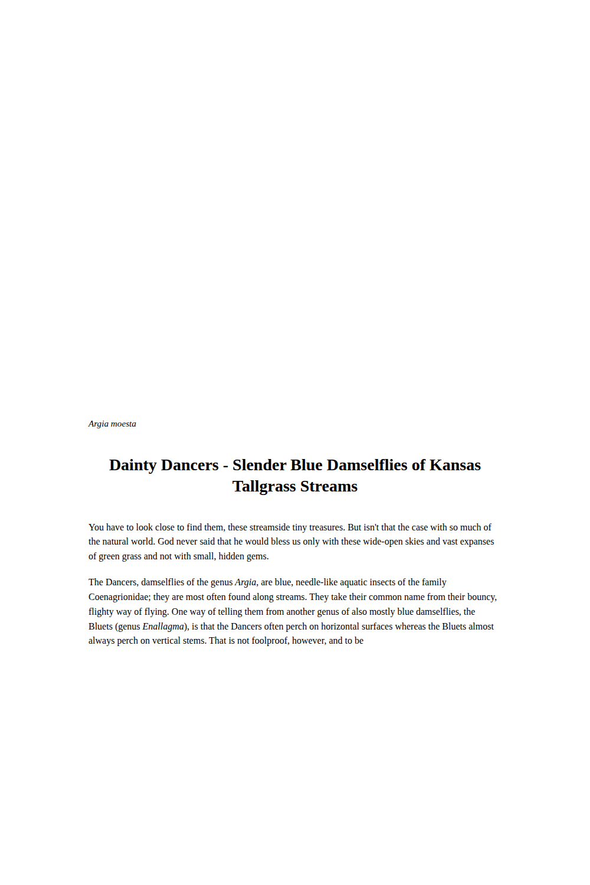Argia moesta
Dainty Dancers - Slender Blue Damselflies of Kansas Tallgrass Streams
You have to look close to find them, these streamside tiny treasures. But isn't that the case with so much of the natural world. God never said that he would bless us only with these wide-open skies and vast expanses of green grass and not with small, hidden gems.
The Dancers, damselflies of the genus Argia, are blue, needle-like aquatic insects of the family Coenagrionidae; they are most often found along streams. They take their common name from their bouncy, flighty way of flying. One way of telling them from another genus of also mostly blue damselflies, the Bluets (genus Enallagma), is that the Dancers often perch on horizontal surfaces whereas the Bluets almost always perch on vertical stems. That is not foolproof, however, and to be